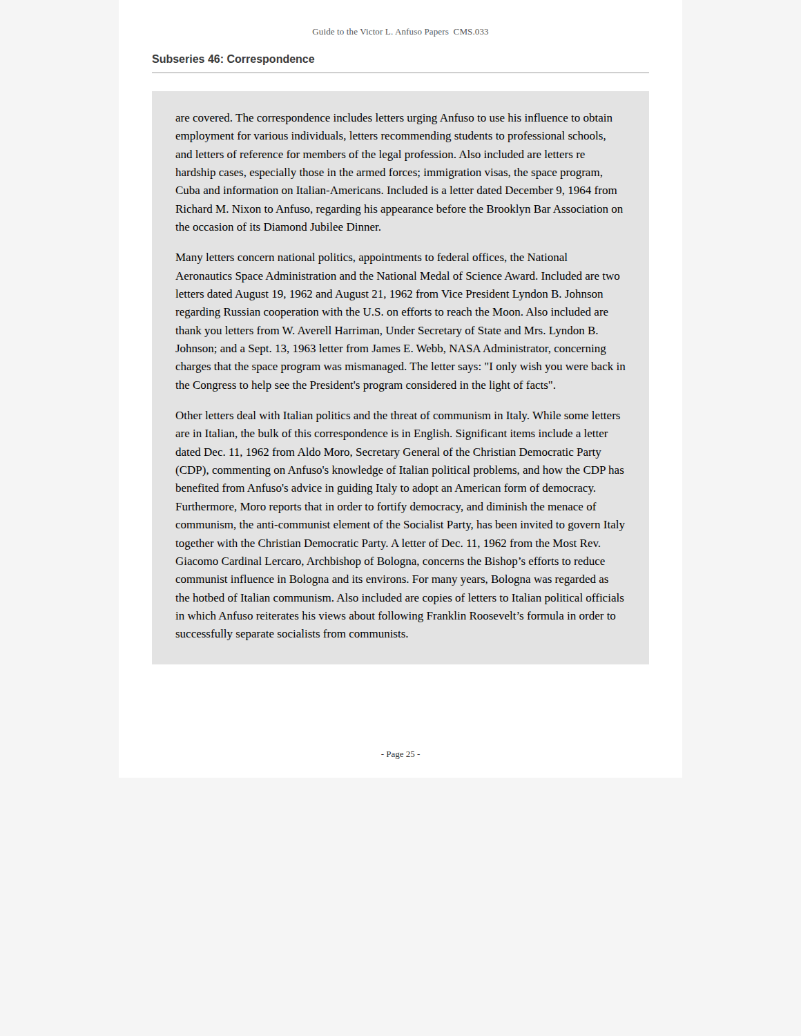Guide to the Victor L. Anfuso Papers CMS.033
Subseries 46: Correspondence
are covered. The correspondence includes letters urging Anfuso to use his influence to obtain employment for various individuals, letters recommending students to professional schools, and letters of reference for members of the legal profession. Also included are letters re hardship cases, especially those in the armed forces; immigration visas, the space program, Cuba and information on Italian-Americans. Included is a letter dated December 9, 1964 from Richard M. Nixon to Anfuso, regarding his appearance before the Brooklyn Bar Association on the occasion of its Diamond Jubilee Dinner.
Many letters concern national politics, appointments to federal offices, the National Aeronautics Space Administration and the National Medal of Science Award. Included are two letters dated August 19, 1962 and August 21, 1962 from Vice President Lyndon B. Johnson regarding Russian cooperation with the U.S. on efforts to reach the Moon. Also included are thank you letters from W. Averell Harriman, Under Secretary of State and Mrs. Lyndon B. Johnson; and a Sept. 13, 1963 letter from James E. Webb, NASA Administrator, concerning charges that the space program was mismanaged. The letter says: "I only wish you were back in the Congress to help see the President's program considered in the light of facts".
Other letters deal with Italian politics and the threat of communism in Italy. While some letters are in Italian, the bulk of this correspondence is in English. Significant items include a letter dated Dec. 11, 1962 from Aldo Moro, Secretary General of the Christian Democratic Party (CDP), commenting on Anfuso's knowledge of Italian political problems, and how the CDP has benefited from Anfuso's advice in guiding Italy to adopt an American form of democracy. Furthermore, Moro reports that in order to fortify democracy, and diminish the menace of communism, the anti-communist element of the Socialist Party, has been invited to govern Italy together with the Christian Democratic Party. A letter of Dec. 11, 1962 from the Most Rev. Giacomo Cardinal Lercaro, Archbishop of Bologna, concerns the Bishop’s efforts to reduce communist influence in Bologna and its environs. For many years, Bologna was regarded as the hotbed of Italian communism. Also included are copies of letters to Italian political officials in which Anfuso reiterates his views about following Franklin Roosevelt’s formula in order to successfully separate socialists from communists.
- Page 25 -